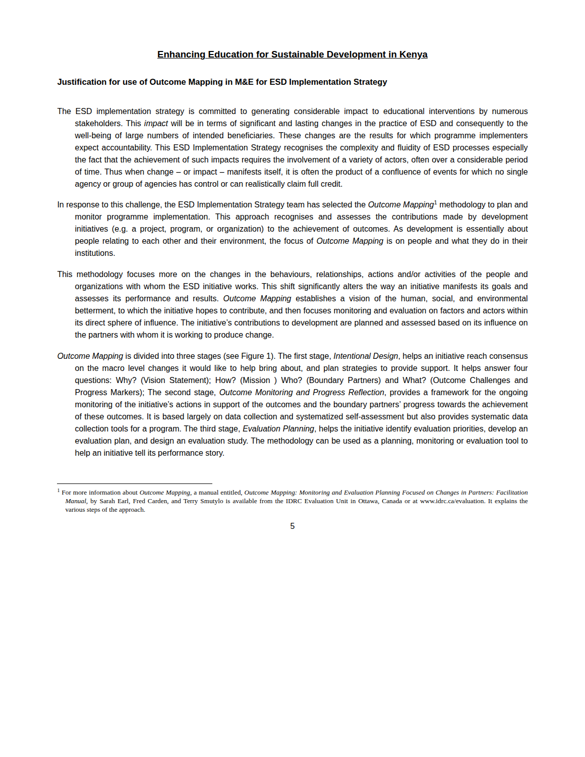Enhancing Education for Sustainable Development in Kenya
Justification for use of Outcome Mapping in M&E for ESD Implementation Strategy
The ESD implementation strategy is committed to generating considerable impact to educational interventions by numerous stakeholders. This impact will be in terms of significant and lasting changes in the practice of ESD and consequently to the well-being of large numbers of intended beneficiaries. These changes are the results for which programme implementers expect accountability. This ESD Implementation Strategy recognises the complexity and fluidity of ESD processes especially the fact that the achievement of such impacts requires the involvement of a variety of actors, often over a considerable period of time. Thus when change – or impact – manifests itself, it is often the product of a confluence of events for which no single agency or group of agencies has control or can realistically claim full credit.
In response to this challenge, the ESD Implementation Strategy team has selected the Outcome Mapping1 methodology to plan and monitor programme implementation. This approach recognises and assesses the contributions made by development initiatives (e.g. a project, program, or organization) to the achievement of outcomes. As development is essentially about people relating to each other and their environment, the focus of Outcome Mapping is on people and what they do in their institutions.
This methodology focuses more on the changes in the behaviours, relationships, actions and/or activities of the people and organizations with whom the ESD initiative works. This shift significantly alters the way an initiative manifests its goals and assesses its performance and results. Outcome Mapping establishes a vision of the human, social, and environmental betterment, to which the initiative hopes to contribute, and then focuses monitoring and evaluation on factors and actors within its direct sphere of influence. The initiative’s contributions to development are planned and assessed based on its influence on the partners with whom it is working to produce change.
Outcome Mapping is divided into three stages (see Figure 1). The first stage, Intentional Design, helps an initiative reach consensus on the macro level changes it would like to help bring about, and plan strategies to provide support. It helps answer four questions: Why? (Vision Statement); How? (Mission ) Who? (Boundary Partners) and What? (Outcome Challenges and Progress Markers); The second stage, Outcome Monitoring and Progress Reflection, provides a framework for the ongoing monitoring of the initiative’s actions in support of the outcomes and the boundary partners’ progress towards the achievement of these outcomes. It is based largely on data collection and systematized self-assessment but also provides systematic data collection tools for a program. The third stage, Evaluation Planning, helps the initiative identify evaluation priorities, develop an evaluation plan, and design an evaluation study. The methodology can be used as a planning, monitoring or evaluation tool to help an initiative tell its performance story.
1 For more information about Outcome Mapping, a manual entitled, Outcome Mapping: Monitoring and Evaluation Planning Focused on Changes in Partners: Facilitation Manual, by Sarah Earl, Fred Carden, and Terry Smutylo is available from the IDRC Evaluation Unit in Ottawa, Canada or at www.idrc.ca/evaluation. It explains the various steps of the approach.
5